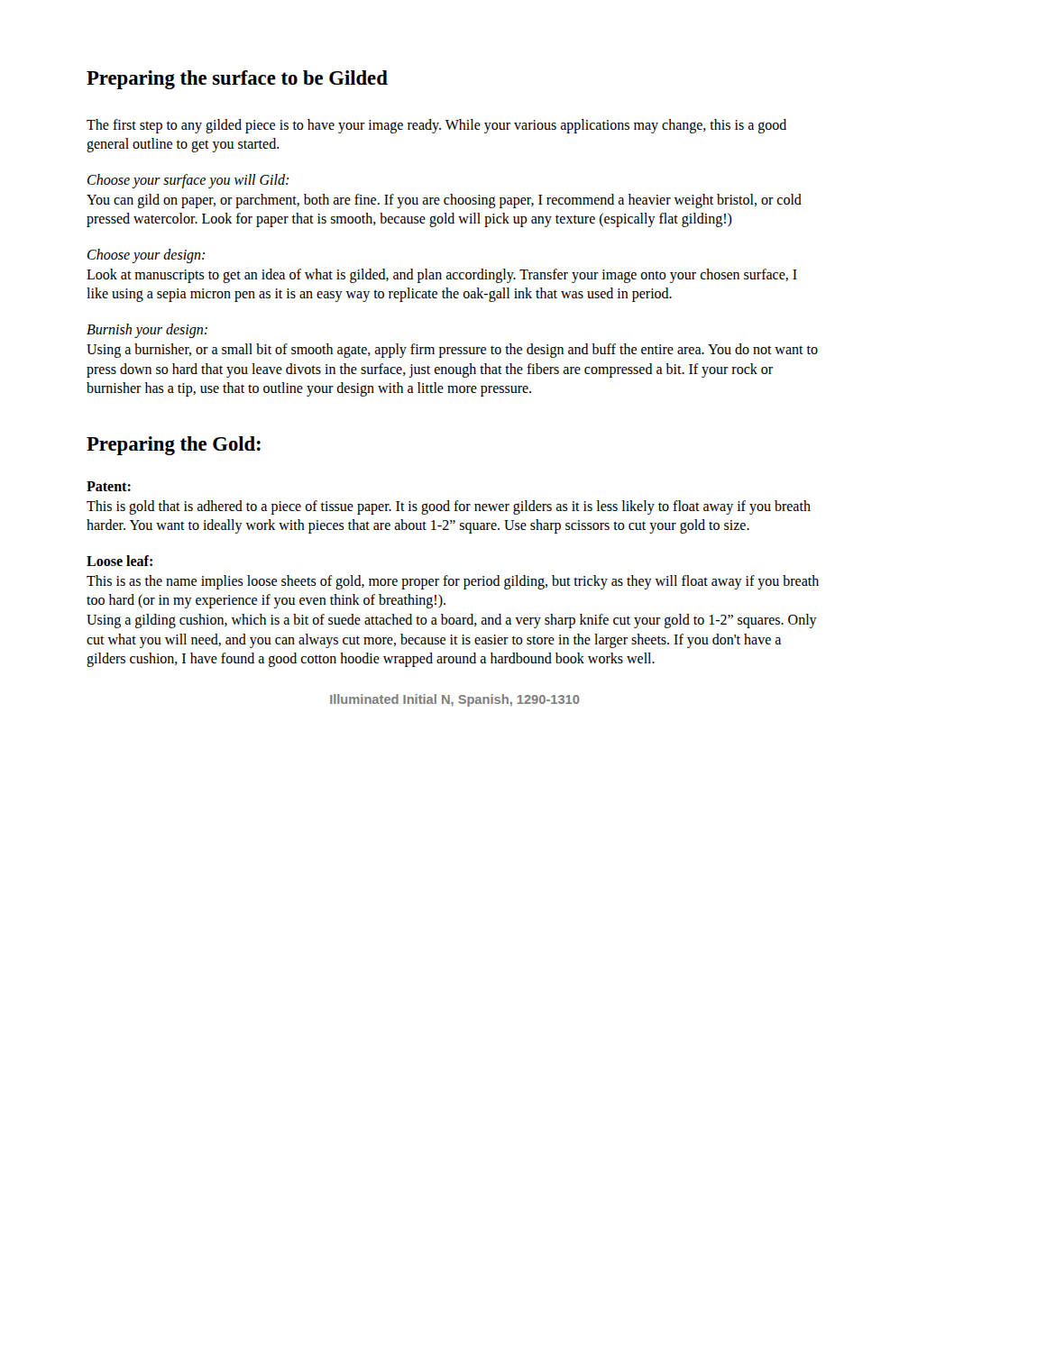Preparing the surface to be Gilded
The first step to any gilded piece is to have your image ready. While your various applications may change, this is a good general outline to get you started.
Choose your surface you will Gild:
You can gild on paper, or parchment, both are fine. If you are choosing paper, I recommend a heavier weight bristol, or cold pressed watercolor. Look for paper that is smooth, because gold will pick up any texture (espically flat gilding!)
Choose your design:
Look at manuscripts to get an idea of what is gilded, and plan accordingly. Transfer your image onto your chosen surface, I like using a sepia micron pen as it is an easy way to replicate the oak-gall ink that was used in period.
Burnish your design:
Using a burnisher, or a small bit of smooth agate, apply firm pressure to the design and buff the entire area. You do not want to press down so hard that you leave divots in the surface, just enough that the fibers are compressed a bit. If your rock or burnisher has a tip, use that to outline your design with a little more pressure.
Preparing the Gold:
Patent:
This is gold that is adhered to a piece of tissue paper. It is good for newer gilders as it is less likely to float away if you breath harder. You want to ideally work with pieces that are about 1-2” square. Use sharp scissors to cut your gold to size.
Loose leaf:
This is as the name implies loose sheets of gold, more proper for period gilding, but tricky as they will float away if you breath too hard (or in my experience if you even think of breathing!).
Using a gilding cushion, which is a bit of suede attached to a board, and a very sharp knife cut your gold to 1-2” squares. Only cut what you will need, and you can always cut more, because it is easier to store in the larger sheets. If you don't have a gilders cushion, I have found a good cotton hoodie wrapped around a hardbound book works well.
Illuminated Initial N, Spanish, 1290-1310